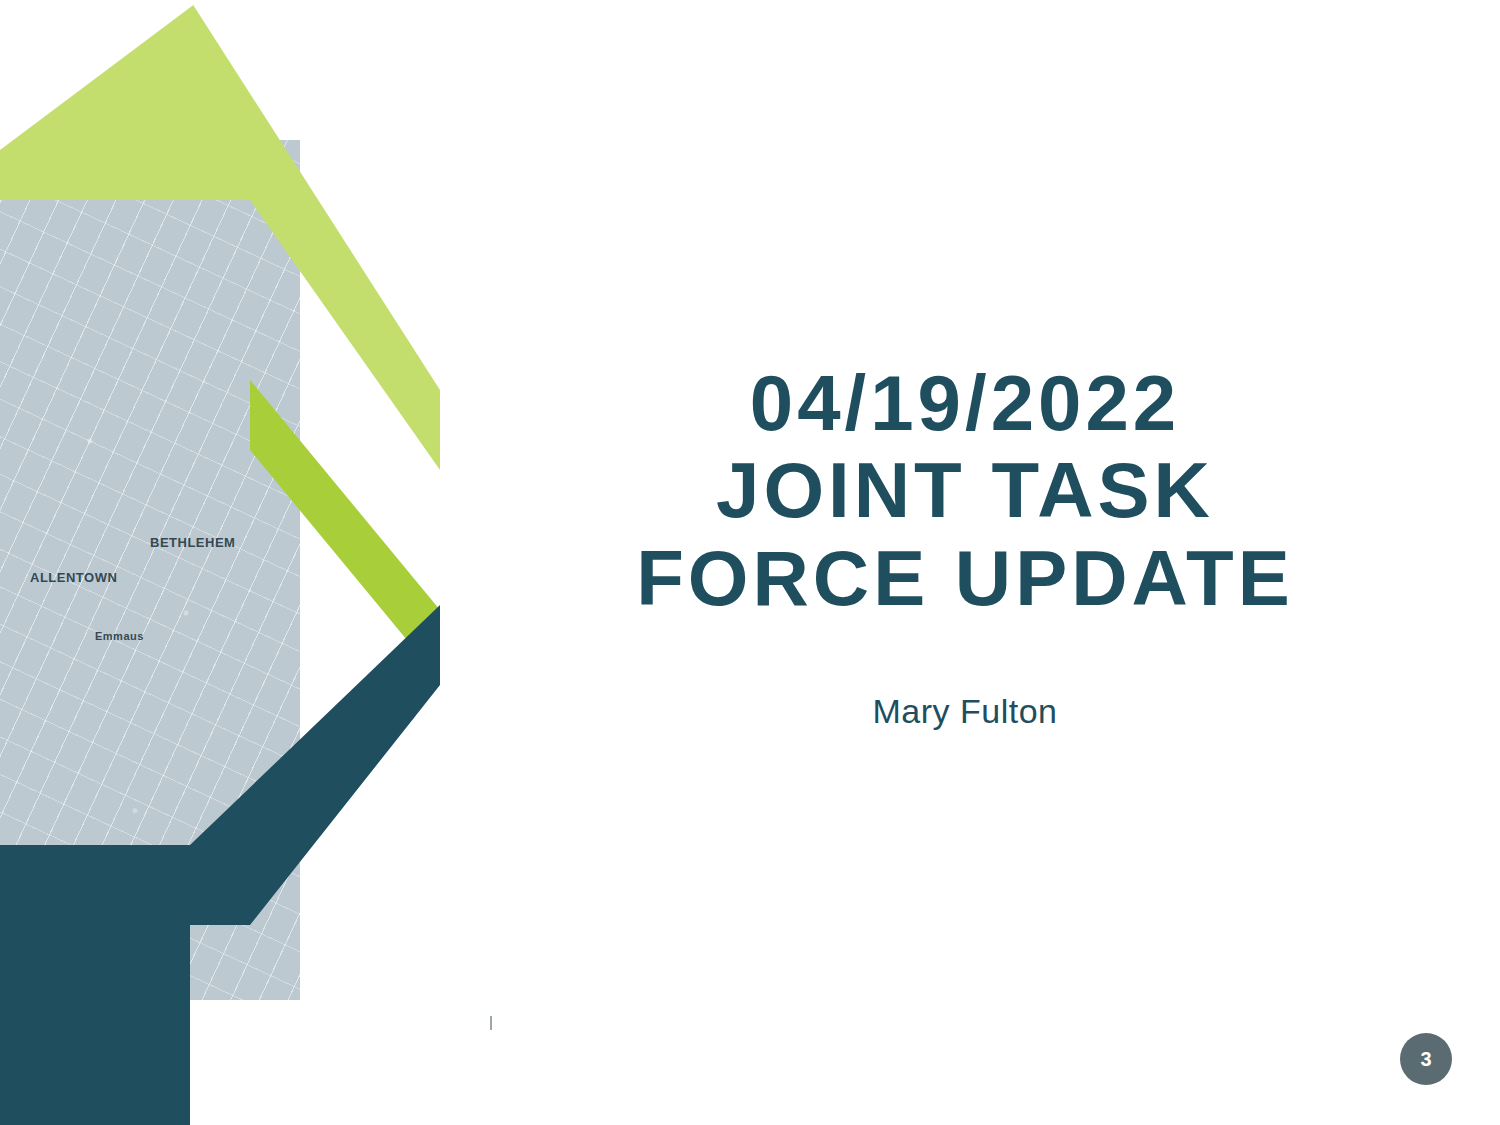ALLENTOWN BETHLEHEM Emmaus Pottstown
04/19/2022
Joint Task
Force Update
Mary Fulton
3